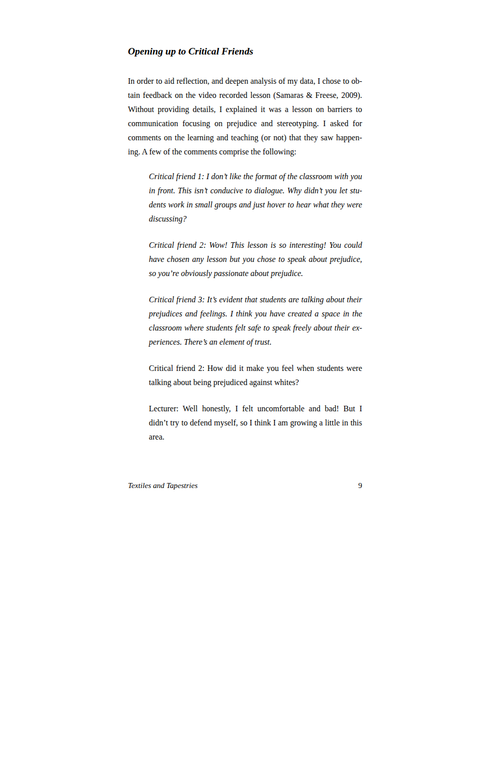Opening up to Critical Friends
In order to aid reflection, and deepen analysis of my data, I chose to obtain feedback on the video recorded lesson (Samaras & Freese, 2009). Without providing details, I explained it was a lesson on barriers to communication focusing on prejudice and stereotyping. I asked for comments on the learning and teaching (or not) that they saw happening. A few of the comments comprise the following:
Critical friend 1: I don’t like the format of the classroom with you in front. This isn’t conducive to dialogue. Why didn’t you let students work in small groups and just hover to hear what they were discussing?
Critical friend 2: Wow! This lesson is so interesting! You could have chosen any lesson but you chose to speak about prejudice, so you’re obviously passionate about prejudice.
Critical friend 3: It’s evident that students are talking about their prejudices and feelings. I think you have created a space in the classroom where students felt safe to speak freely about their experiences. There’s an element of trust.
Critical friend 2: How did it make you feel when students were talking about being prejudiced against whites?
Lecturer: Well honestly, I felt uncomfortable and bad! But I didn’t try to defend myself, so I think I am growing a little in this area.
Textiles and Tapestries 9